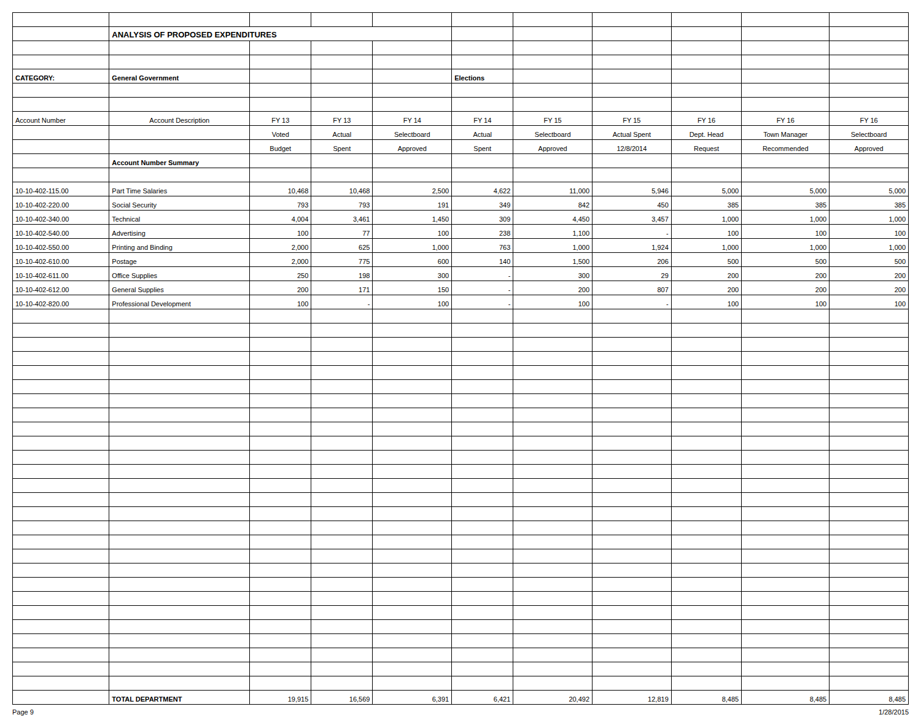| | ANALYSIS OF PROPOSED EXPENDITURES | | | | | | |
| CATEGORY: | General Government | | | | Elections | | | | | |
| Account Number | Account Description | FY 13 | FY 13 | FY 14 | FY 14 | FY 15 | FY 15 | FY 16 | FY 16 | FY 16 |
| | | Voted | Actual | Selectboard | Actual | Selectboard | Actual Spent | Dept. Head | Town Manager | Selectboard |
| | | Budget | Spent | Approved | Spent | Approved | 12/8/2014 | Request | Recommended | Approved |
| | Account Number Summary | | | | | | | | | |
| 10-10-402-115.00 | Part Time Salaries | 10,468 | 10,468 | 2,500 | 4,622 | 11,000 | 5,946 | 5,000 | 5,000 | 5,000 |
| 10-10-402-220.00 | Social Security | 793 | 793 | 191 | 349 | 842 | 450 | 385 | 385 | 385 |
| 10-10-402-340.00 | Technical | 4,004 | 3,461 | 1,450 | 309 | 4,450 | 3,457 | 1,000 | 1,000 | 1,000 |
| 10-10-402-540.00 | Advertising | 100 | 77 | 100 | 238 | 1,100 | - | 100 | 100 | 100 |
| 10-10-402-550.00 | Printing and Binding | 2,000 | 625 | 1,000 | 763 | 1,000 | 1,924 | 1,000 | 1,000 | 1,000 |
| 10-10-402-610.00 | Postage | 2,000 | 775 | 600 | 140 | 1,500 | 206 | 500 | 500 | 500 |
| 10-10-402-611.00 | Office Supplies | 250 | 198 | 300 | - | 300 | 29 | 200 | 200 | 200 |
| 10-10-402-612.00 | General Supplies | 200 | 171 | 150 | - | 200 | 807 | 200 | 200 | 200 |
| 10-10-402-820.00 | Professional Development | 100 | - | 100 | - | 100 | - | 100 | 100 | 100 |
| | TOTAL DEPARTMENT | 19,915 | 16,569 | 6,391 | 6,421 | 20,492 | 12,819 | 8,485 | 8,485 | 8,485 |
Page 9 1/28/2015